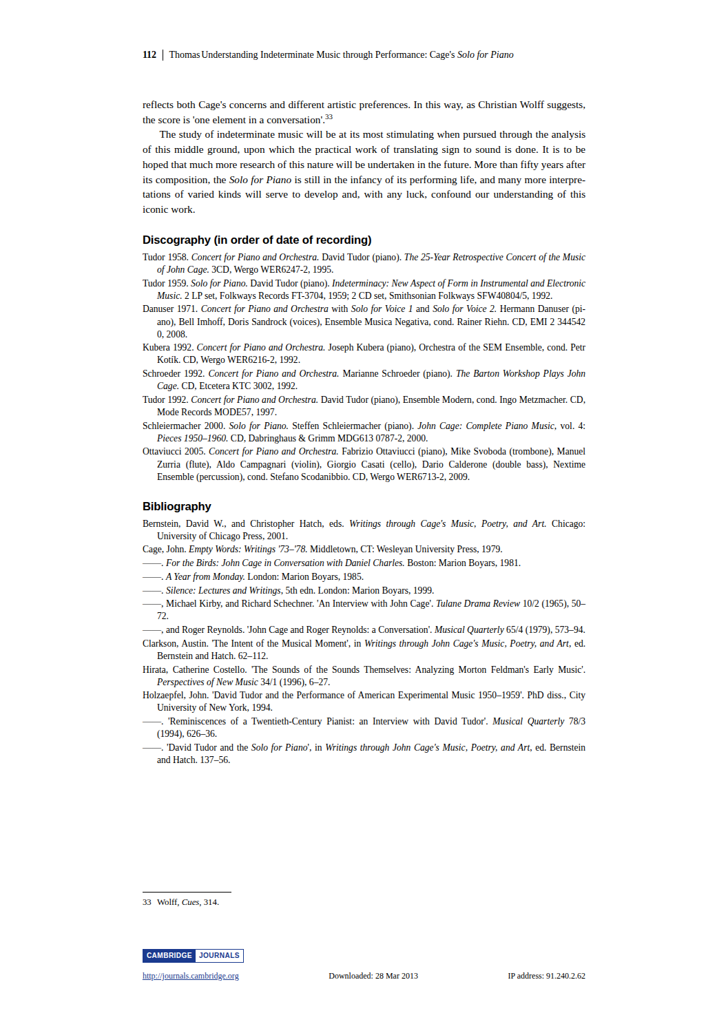112 Thomas Understanding Indeterminate Music through Performance: Cage's Solo for Piano
reflects both Cage's concerns and different artistic preferences. In this way, as Christian Wolff suggests, the score is 'one element in a conversation'.33
The study of indeterminate music will be at its most stimulating when pursued through the analysis of this middle ground, upon which the practical work of translating sign to sound is done. It is to be hoped that much more research of this nature will be undertaken in the future. More than fifty years after its composition, the Solo for Piano is still in the infancy of its performing life, and many more interpretations of varied kinds will serve to develop and, with any luck, confound our understanding of this iconic work.
Discography (in order of date of recording)
Tudor 1958. Concert for Piano and Orchestra. David Tudor (piano). The 25-Year Retrospective Concert of the Music of John Cage. 3CD, Wergo WER6247-2, 1995.
Tudor 1959. Solo for Piano. David Tudor (piano). Indeterminacy: New Aspect of Form in Instrumental and Electronic Music. 2 LP set, Folkways Records FT-3704, 1959; 2 CD set, Smithsonian Folkways SFW40804/5, 1992.
Danuser 1971. Concert for Piano and Orchestra with Solo for Voice 1 and Solo for Voice 2. Hermann Danuser (piano), Bell Imhoff, Doris Sandrock (voices), Ensemble Musica Negativa, cond. Rainer Riehn. CD, EMI 2 344542 0, 2008.
Kubera 1992. Concert for Piano and Orchestra. Joseph Kubera (piano), Orchestra of the SEM Ensemble, cond. Petr Kotík. CD, Wergo WER6216-2, 1992.
Schroeder 1992. Concert for Piano and Orchestra. Marianne Schroeder (piano). The Barton Workshop Plays John Cage. CD, Etcetera KTC 3002, 1992.
Tudor 1992. Concert for Piano and Orchestra. David Tudor (piano), Ensemble Modern, cond. Ingo Metzmacher. CD, Mode Records MODE57, 1997.
Schleiermacher 2000. Solo for Piano. Steffen Schleiermacher (piano). John Cage: Complete Piano Music, vol. 4: Pieces 1950–1960. CD, Dabringhaus & Grimm MDG613 0787-2, 2000.
Ottaviucci 2005. Concert for Piano and Orchestra. Fabrizio Ottaviucci (piano), Mike Svoboda (trombone), Manuel Zurria (flute), Aldo Campagnari (violin), Giorgio Casati (cello), Dario Calderone (double bass), Nextime Ensemble (percussion), cond. Stefano Scodanibbio. CD, Wergo WER6713-2, 2009.
Bibliography
Bernstein, David W., and Christopher Hatch, eds. Writings through Cage's Music, Poetry, and Art. Chicago: University of Chicago Press, 2001.
Cage, John. Empty Words: Writings '73–'78. Middletown, CT: Wesleyan University Press, 1979.
——. For the Birds: John Cage in Conversation with Daniel Charles. Boston: Marion Boyars, 1981.
——. A Year from Monday. London: Marion Boyars, 1985.
——. Silence: Lectures and Writings, 5th edn. London: Marion Boyars, 1999.
——, Michael Kirby, and Richard Schechner. 'An Interview with John Cage'. Tulane Drama Review 10/2 (1965), 50–72.
——, and Roger Reynolds. 'John Cage and Roger Reynolds: a Conversation'. Musical Quarterly 65/4 (1979), 573–94.
Clarkson, Austin. 'The Intent of the Musical Moment', in Writings through John Cage's Music, Poetry, and Art, ed. Bernstein and Hatch. 62–112.
Hirata, Catherine Costello. 'The Sounds of the Sounds Themselves: Analyzing Morton Feldman's Early Music'. Perspectives of New Music 34/1 (1996), 6–27.
Holzaepfel, John. 'David Tudor and the Performance of American Experimental Music 1950–1959'. PhD diss., City University of New York, 1994.
——. 'Reminiscences of a Twentieth-Century Pianist: an Interview with David Tudor'. Musical Quarterly 78/3 (1994), 626–36.
——. 'David Tudor and the Solo for Piano', in Writings through John Cage's Music, Poetry, and Art, ed. Bernstein and Hatch. 137–56.
33 Wolff, Cues, 314.
CAMBRIDGE JOURNALS
http://journals.cambridge.org Downloaded: 28 Mar 2013 IP address: 91.240.2.62